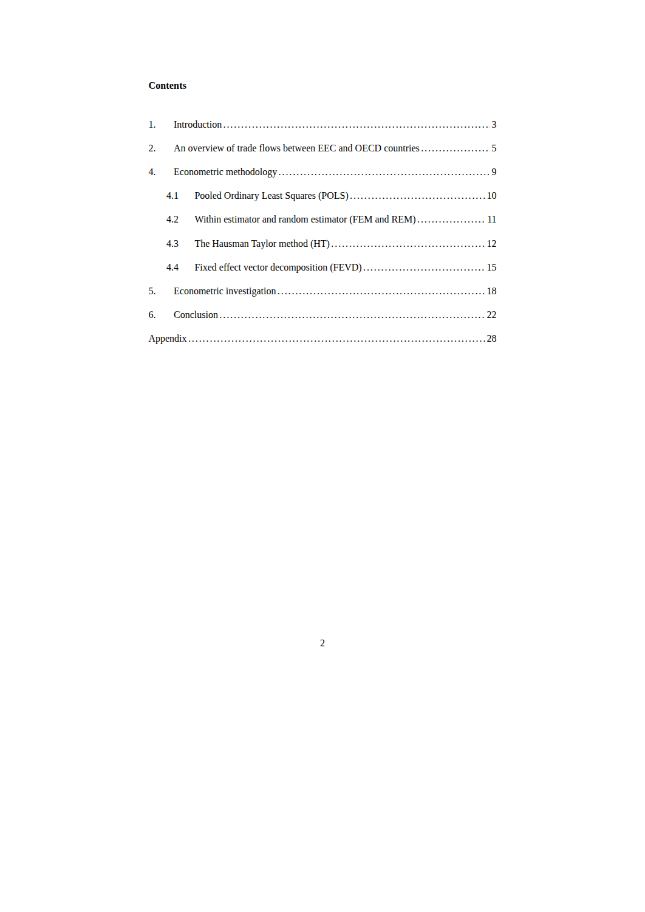Contents
1. Introduction ........................................................................................................... 3
2. An overview of trade flows between EEC and OECD countries .............................. 5
4. Econometric methodology .......................................................................................... 9
4.1 Pooled Ordinary Least Squares (POLS) ............................................................. 10
4.2 Within estimator and random estimator (FEM and REM) ................................... 11
4.3 The Hausman Taylor method (HT) ........................................................................ 12
4.4 Fixed effect vector decomposition (FEVD) ........................................................ 15
5. Econometric investigation ....................................................................................... 18
6. Conclusion ............................................................................................................... 22
Appendix ......................................................................................................................... 28
2